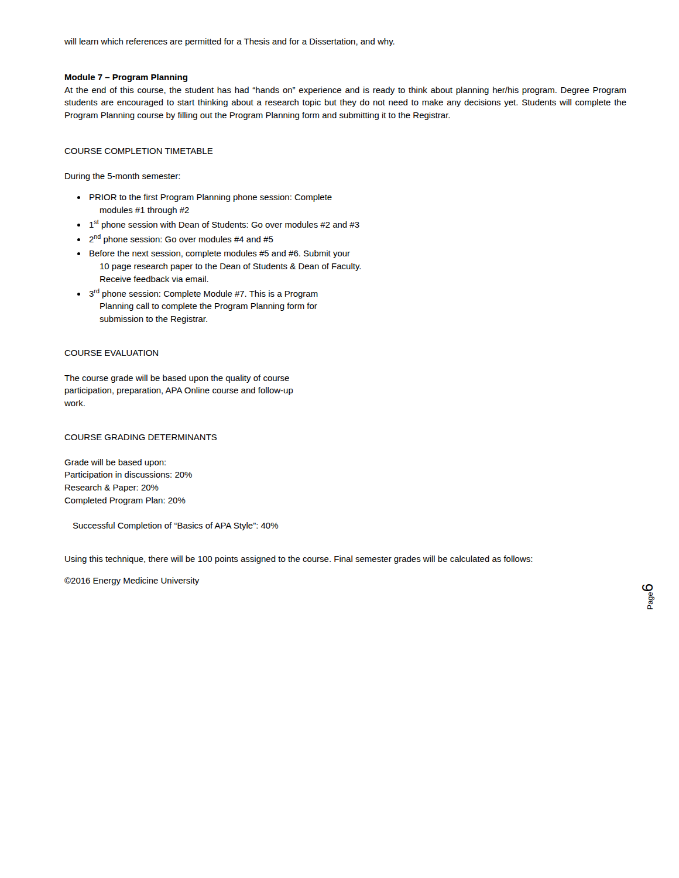will learn which references are permitted for a Thesis and for a Dissertation, and why.
Module 7 – Program Planning
At the end of this course, the student has had “hands on” experience and is ready to think about planning her/his program. Degree Program students are encouraged to start thinking about a research topic but they do not need to make any decisions yet. Students will complete the Program Planning course by filling out the Program Planning form and submitting it to the Registrar.
COURSE COMPLETION TIMETABLE
During the 5-month semester:
PRIOR to the first Program Planning phone session: Completemodules #1 through #2
1st phone session with Dean of Students: Go over modules #2 and #3
2nd phone session: Go over modules #4 and #5
Before the next session, complete modules #5 and #6. Submit your10 page research paper to the Dean of Students & Dean of Faculty. Receive feedback via email.
3rd phone session: Complete Module #7. This is a ProgramPlanning call to complete the Program Planning form for submission to the Registrar.
COURSE EVALUATION
The course grade will be based upon the quality of course
participation, preparation, APA Online course and follow-up
work.
COURSE GRADING DETERMINANTS
Grade will be based upon:
Participation in discussions: 20%
Research & Paper: 20%
Completed Program Plan: 20%
Successful Completion of “Basics of APA Style”: 40%
Using this technique, there will be 100 points assigned to the course. Final semester grades will be calculated as follows:
©2016 Energy Medicine University
Page6